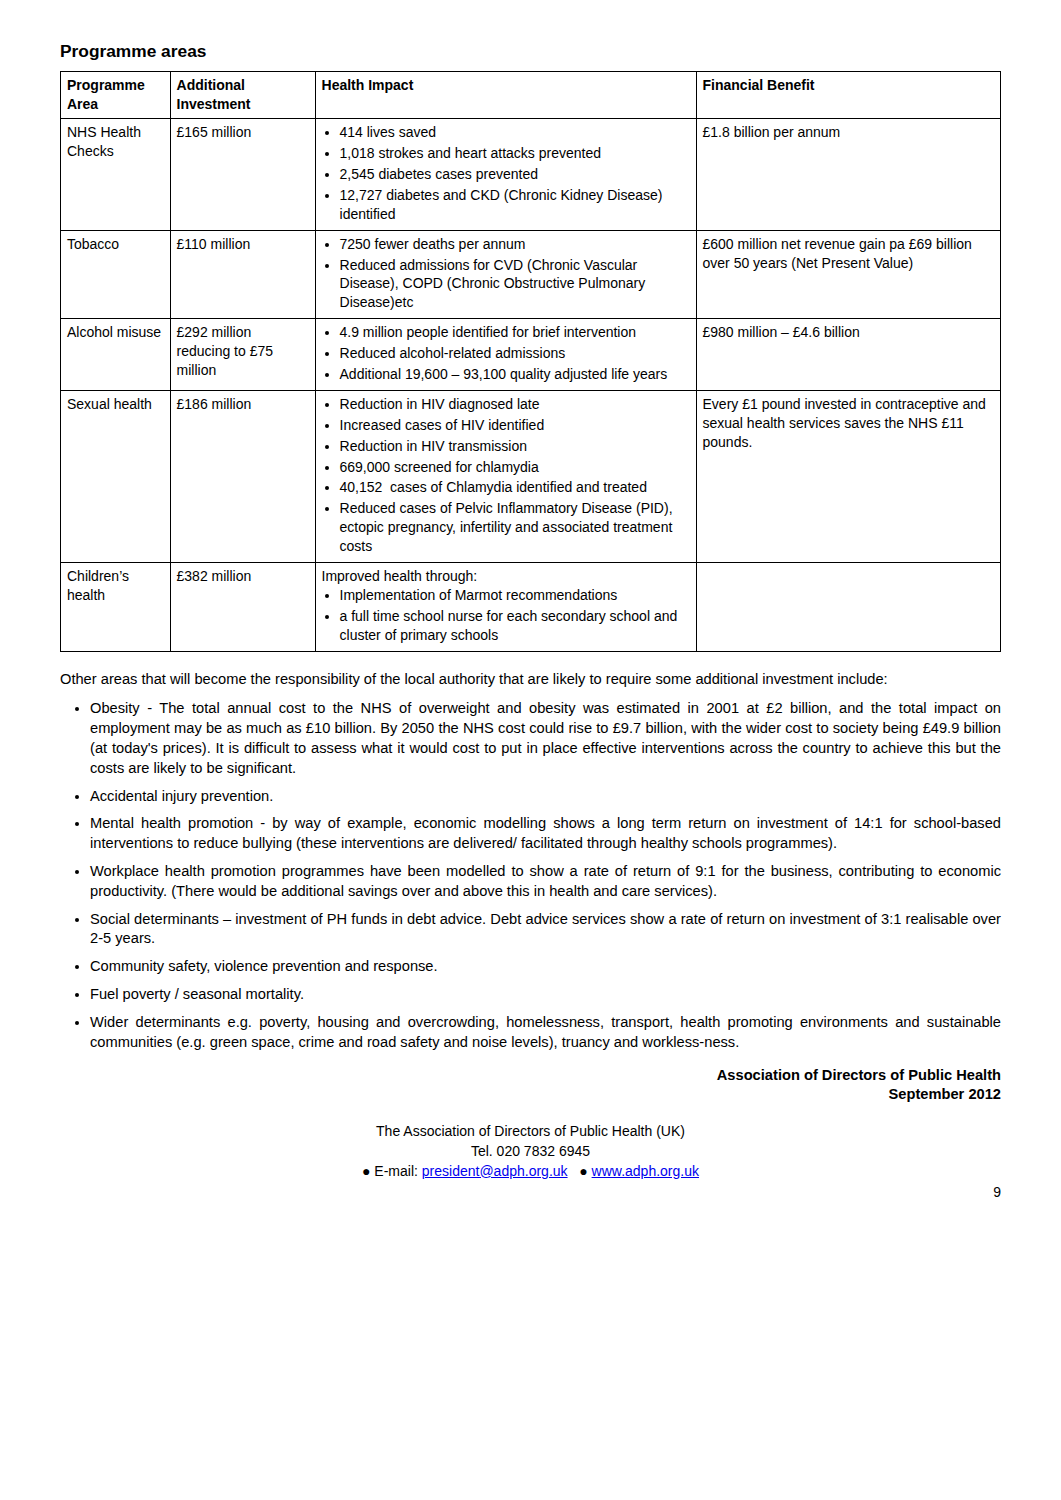Programme areas
| Programme Area | Additional Investment | Health Impact | Financial Benefit |
| --- | --- | --- | --- |
| NHS Health Checks | £165 million | 414 lives saved 1,018 strokes and heart attacks prevented 2,545 diabetes cases prevented 12,727 diabetes and CKD (Chronic Kidney Disease) identified | £1.8 billion per annum |
| Tobacco | £110 million | 7250 fewer deaths per annum Reduced admissions for CVD (Chronic Vascular Disease), COPD (Chronic Obstructive Pulmonary Disease)etc | £600 million net revenue gain pa £69 billion over 50 years (Net Present Value) |
| Alcohol misuse | £292 million reducing to £75 million | 4.9 million people identified for brief intervention Reduced alcohol-related admissions Additional 19,600 – 93,100 quality adjusted life years | £980 million – £4.6 billion |
| Sexual health | £186 million | Reduction in HIV diagnosed late Increased cases of HIV identified Reduction in HIV transmission 669,000 screened for chlamydia 40,152 cases of Chlamydia identified and treated Reduced cases of Pelvic Inflammatory Disease (PID), ectopic pregnancy, infertility and associated treatment costs | Every £1 pound invested in contraceptive and sexual health services saves the NHS £11 pounds. |
| Children’s health | £382 million | Improved health through: Implementation of Marmot recommendations a full time school nurse for each secondary school and cluster of primary schools | |
Other areas that will become the responsibility of the local authority that are likely to require some additional investment include:
Obesity - The total annual cost to the NHS of overweight and obesity was estimated in 2001 at £2 billion, and the total impact on employment may be as much as £10 billion. By 2050 the NHS cost could rise to £9.7 billion, with the wider cost to society being £49.9 billion (at today's prices). It is difficult to assess what it would cost to put in place effective interventions across the country to achieve this but the costs are likely to be significant.
Accidental injury prevention.
Mental health promotion - by way of example, economic modelling shows a long term return on investment of 14:1 for school-based interventions to reduce bullying (these interventions are delivered/ facilitated through healthy schools programmes).
Workplace health promotion programmes have been modelled to show a rate of return of 9:1 for the business, contributing to economic productivity. (There would be additional savings over and above this in health and care services).
Social determinants – investment of PH funds in debt advice. Debt advice services show a rate of return on investment of 3:1 realisable over 2-5 years.
Community safety, violence prevention and response.
Fuel poverty / seasonal mortality.
Wider determinants e.g. poverty, housing and overcrowding, homelessness, transport, health promoting environments and sustainable communities (e.g. green space, crime and road safety and noise levels), truancy and workless-ness.
Association of Directors of Public Health
September 2012
The Association of Directors of Public Health (UK)
Tel. 020 7832 6945
● E-mail: president@adph.org.uk ● www.adph.org.uk
9